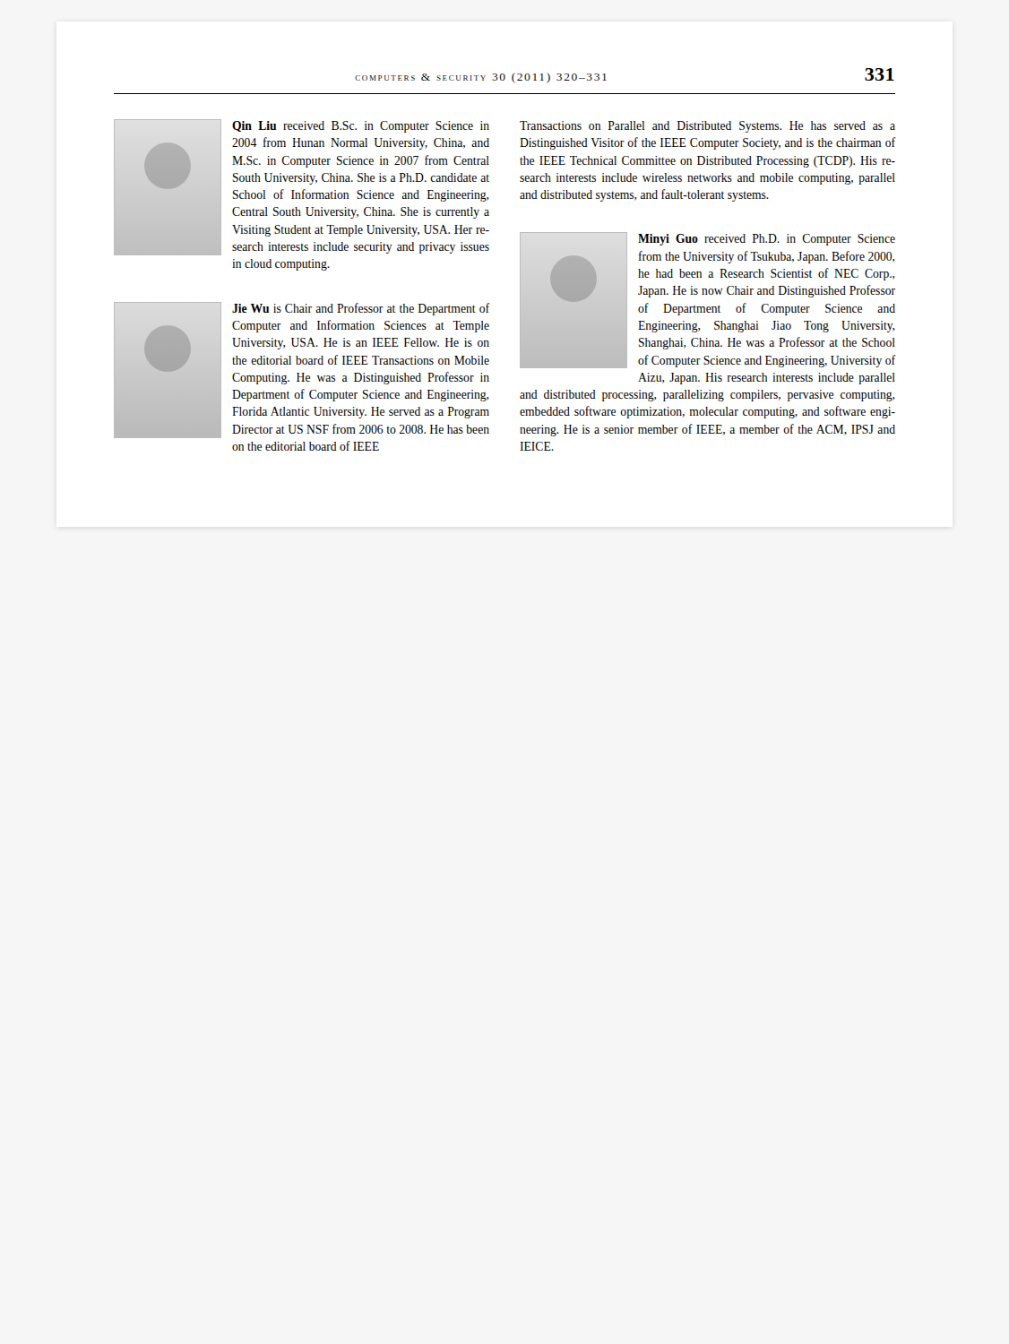computers & security 30 (2011) 320–331
331
Qin Liu received B.Sc. in Computer Science in 2004 from Hunan Normal University, China, and M.Sc. in Computer Science in 2007 from Central South University, China. She is a Ph.D. candidate at School of Information Science and Engineering, Central South University, China. She is currently a Visiting Student at Temple University, USA. Her research interests include security and privacy issues in cloud computing.
Jie Wu is Chair and Professor at the Department of Computer and Information Sciences at Temple University, USA. He is an IEEE Fellow. He is on the editorial board of IEEE Transactions on Mobile Computing. He was a Distinguished Professor in Department of Computer Science and Engineering, Florida Atlantic University. He served as a Program Director at US NSF from 2006 to 2008. He has been on the editorial board of IEEE
Transactions on Parallel and Distributed Systems. He has served as a Distinguished Visitor of the IEEE Computer Society, and is the chairman of the IEEE Technical Committee on Distributed Processing (TCDP). His research interests include wireless networks and mobile computing, parallel and distributed systems, and fault-tolerant systems.
Minyi Guo received Ph.D. in Computer Science from the University of Tsukuba, Japan. Before 2000, he had been a Research Scientist of NEC Corp., Japan. He is now Chair and Distinguished Professor of Department of Computer Science and Engineering, Shanghai Jiao Tong University, Shanghai, China. He was a Professor at the School of Computer Science and Engineering, University of Aizu, Japan. His research interests include parallel and distributed processing, parallelizing compilers, pervasive computing, embedded software optimization, molecular computing, and software engineering. He is a senior member of IEEE, a member of the ACM, IPSJ and IEICE.